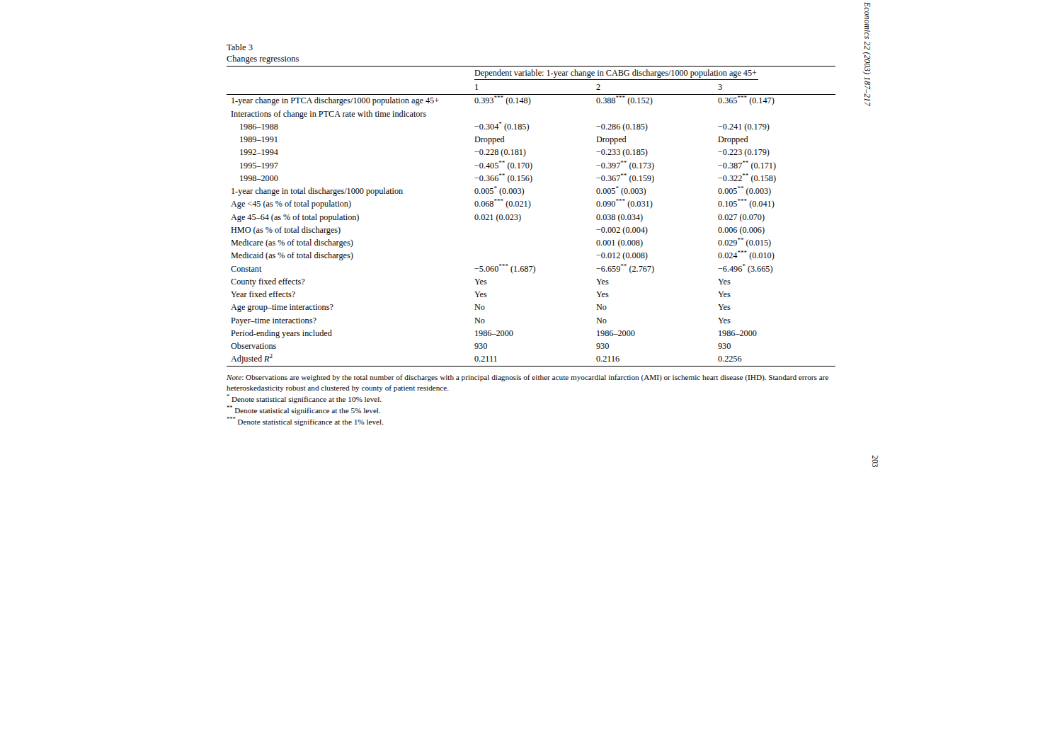D.M. Cutler, R.S. Huckman / Journal of Health Economics 22 (2003) 187–217
203
Table 3 Changes regressions
| | Dependent variable: 1-year change in CABG discharges/1000 population age 45+ |
| | 1 | 2 | 3 |
| 1-year change in PTCA discharges/1000 population age 45+ | 0.393 *** (0.148) | 0.388 *** (0.152) | 0.365 *** (0.147) |
| Interactions of change in PTCA rate with time indicators | | | |
| 1986–1988 | −0.304 * (0.185) | −0.286 (0.185) | −0.241 (0.179) |
| 1989–1991 | Dropped | Dropped | Dropped |
| 1992–1994 | −0.228 (0.181) | −0.233 (0.185) | −0.223 (0.179) |
| 1995–1997 | −0.405 ** (0.170) | −0.397 ** (0.173) | −0.387 ** (0.171) |
| 1998–2000 | −0.366 ** (0.156) | −0.367 ** (0.159) | −0.322 ** (0.158) |
| 1-year change in total discharges/1000 population | 0.005 * (0.003) | 0.005 * (0.003) | 0.005 ** (0.003) |
| Age <45 (as % of total population) | 0.068 *** (0.021) | 0.090 *** (0.031) | 0.105 *** (0.041) |
| Age 45–64 (as % of total population) | 0.021 (0.023) | 0.038 (0.034) | 0.027 (0.070) |
| HMO (as % of total discharges) | | −0.002 (0.004) | 0.006 (0.006) |
| Medicare (as % of total discharges) | | 0.001 (0.008) | 0.029 ** (0.015) |
| Medicaid (as % of total discharges) | | −0.012 (0.008) | 0.024 *** (0.010) |
| Constant | −5.060 *** (1.687) | −6.659 ** (2.767) | −6.496 * (3.665) |
| County fixed effects? | Yes | Yes | Yes |
| Year fixed effects? | Yes | Yes | Yes |
| Age group–time interactions? | No | No | Yes |
| Payer–time interactions? | No | No | Yes |
| Period-ending years included | 1986–2000 | 1986–2000 | 1986–2000 |
| Observations | 930 | 930 | 930 |
| Adjusted R 2 | 0.2111 | 0.2116 | 0.2256 |
Note: Observations are weighted by the total number of discharges with a principal diagnosis of either acute myocardial infarction (AMI) or ischemic heart disease (IHD). Standard errors are heteroskedasticity robust and clustered by county of patient residence.
* Denote statistical significance at the 10% level.
** Denote statistical significance at the 5% level.
*** Denote statistical significance at the 1% level.